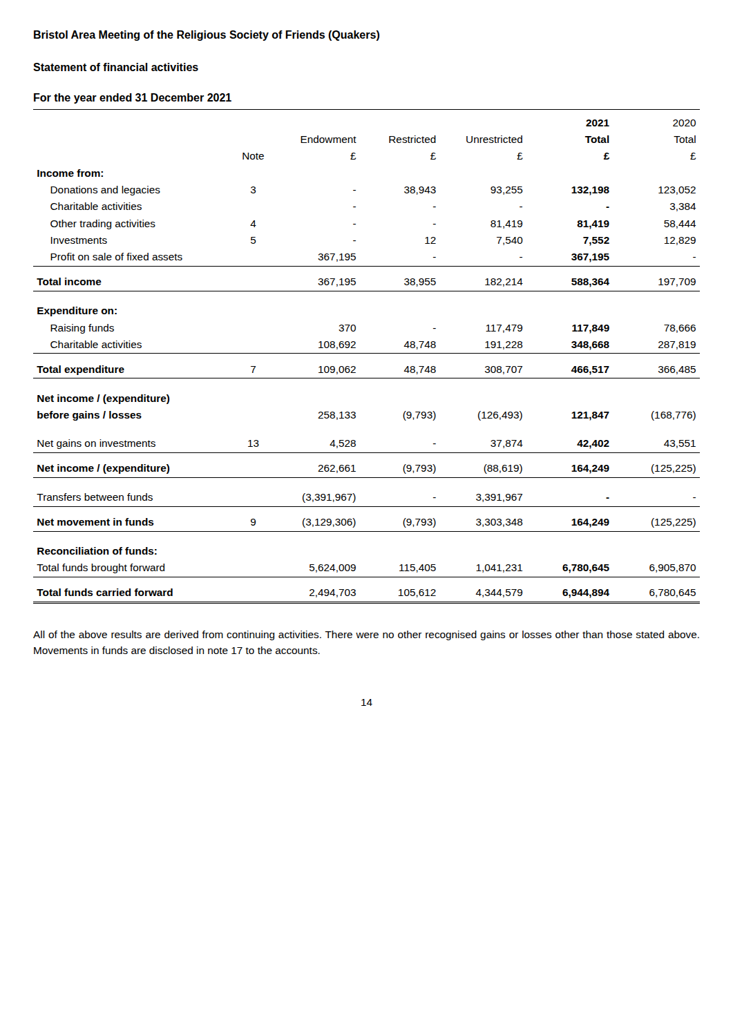Bristol Area Meeting of the Religious Society of Friends (Quakers)
Statement of financial activities
For the year ended 31 December 2021
| | | | | | 2021 | 2020 |
| --- | --- | --- | --- | --- | --- | --- |
| | | Endowment | Restricted | Unrestricted | Total | Total |
| | Note | £ | £ | £ | £ | £ |
| Income from: | | | | | | |
| Donations and legacies | 3 | - | 38,943 | 93,255 | 132,198 | 123,052 |
| Charitable activities | | - | - | - | - | 3,384 |
| Other trading activities | 4 | - | - | 81,419 | 81,419 | 58,444 |
| Investments | 5 | - | 12 | 7,540 | 7,552 | 12,829 |
| Profit on sale of fixed assets | | 367,195 | - | - | 367,195 | - |
| Total income | | 367,195 | 38,955 | 182,214 | 588,364 | 197,709 |
| Expenditure on: | | | | | | |
| Raising funds | | 370 | - | 117,479 | 117,849 | 78,666 |
| Charitable activities | | 108,692 | 48,748 | 191,228 | 348,668 | 287,819 |
| Total expenditure | 7 | 109,062 | 48,748 | 308,707 | 466,517 | 366,485 |
| Net income / (expenditure) | | | | | | |
| before gains / losses | | 258,133 | (9,793) | (126,493) | 121,847 | (168,776) |
| Net gains on investments | 13 | 4,528 | - | 37,874 | 42,402 | 43,551 |
| Net income / (expenditure) | | 262,661 | (9,793) | (88,619) | 164,249 | (125,225) |
| Transfers between funds | | (3,391,967) | - | 3,391,967 | - | - |
| Net movement in funds | 9 | (3,129,306) | (9,793) | 3,303,348 | 164,249 | (125,225) |
| Reconciliation of funds: | | | | | | |
| Total funds brought forward | | 5,624,009 | 115,405 | 1,041,231 | 6,780,645 | 6,905,870 |
| Total funds carried forward | | 2,494,703 | 105,612 | 4,344,579 | 6,944,894 | 6,780,645 |
All of the above results are derived from continuing activities. There were no other recognised gains or losses other than those stated above. Movements in funds are disclosed in note 17 to the accounts.
14